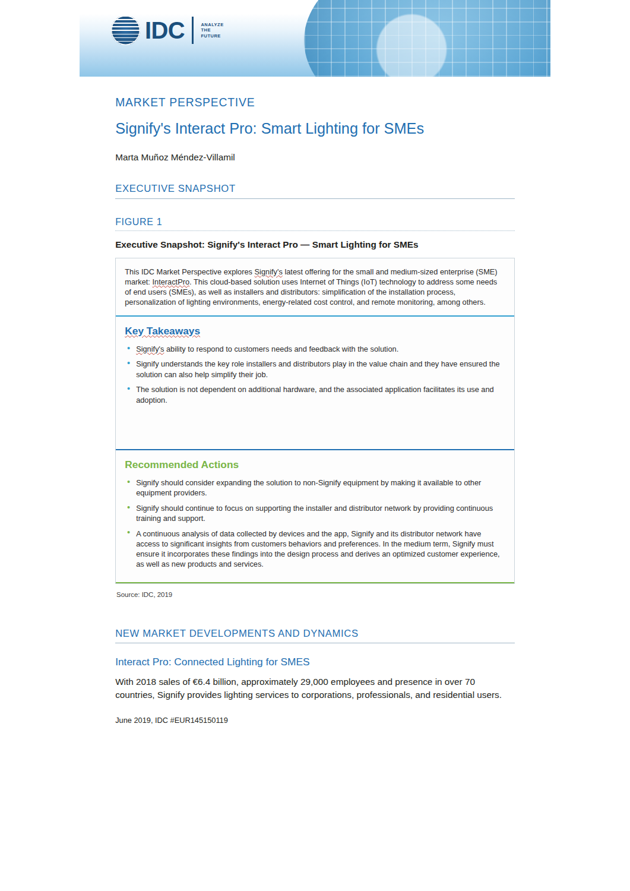IDC
Analyze
the
Future
Market Perspective
Signify's Interact Pro: Smart Lighting for SMEs
Marta Muñoz Méndez-Villamil
Executive Snapshot
Figure 1
Executive Snapshot: Signify's Interact Pro — Smart Lighting for SMEs
This IDC Market Perspective explores Signify's latest offering for the small and medium-sized enterprise (SME) market: InteractPro. This cloud-based solution uses Internet of Things (IoT) technology to address some needs of end users (SMEs), as well as installers and distributors: simplification of the installation process, personalization of lighting environments, energy-related cost control, and remote monitoring, among others.
Key Takeaways
Signify's ability to respond to customers needs and feedback with the solution.
Signify understands the key role installers and distributors play in the value chain and they have ensured the solution can also help simplify their job.
The solution is not dependent on additional hardware, and the associated application facilitates its use and adoption.
Recommended Actions
Signify should consider expanding the solution to non-Signify equipment by making it available to other equipment providers.
Signify should continue to focus on supporting the installer and distributor network by providing continuous training and support.
A continuous analysis of data collected by devices and the app, Signify and its distributor network have access to significant insights from customers behaviors and preferences. In the medium term, Signify must ensure it incorporates these findings into the design process and derives an optimized customer experience, as well as new products and services.
Source: IDC, 2019
New Market Developments and Dynamics
Interact Pro: Connected Lighting for SMES
With 2018 sales of €6.4 billion, approximately 29,000 employees and presence in over 70 countries, Signify provides lighting services to corporations, professionals, and residential users.
June 2019, IDC #EUR145150119